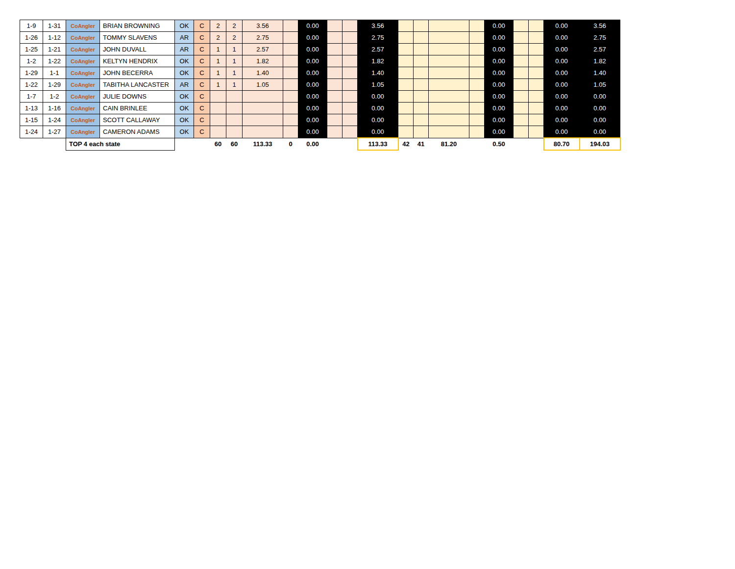| 1-9 | 1-31 | CoAngler | BRIAN BROWNING | OK | C | 2 | 2 | 3.56 | | 0.00 | | | 3.56 | | | | | 0.00 | | | 0.00 | 3.56 |
| 1-26 | 1-12 | CoAngler | TOMMY SLAVENS | AR | C | 2 | 2 | 2.75 | | 0.00 | | | 2.75 | | | | | 0.00 | | | 0.00 | 2.75 |
| 1-25 | 1-21 | CoAngler | JOHN DUVALL | AR | C | 1 | 1 | 2.57 | | 0.00 | | | 2.57 | | | | | 0.00 | | | 0.00 | 2.57 |
| 1-2 | 1-22 | CoAngler | KELTYN HENDRIX | OK | C | 1 | 1 | 1.82 | | 0.00 | | | 1.82 | | | | | 0.00 | | | 0.00 | 1.82 |
| 1-29 | 1-1 | CoAngler | JOHN BECERRA | OK | C | 1 | 1 | 1.40 | | 0.00 | | | 1.40 | | | | | 0.00 | | | 0.00 | 1.40 |
| 1-22 | 1-29 | CoAngler | TABITHA LANCASTER | AR | C | 1 | 1 | 1.05 | | 0.00 | | | 1.05 | | | | | 0.00 | | | 0.00 | 1.05 |
| 1-7 | 1-2 | CoAngler | JULIE DOWNS | OK | C | | | | | 0.00 | | | 0.00 | | | | | 0.00 | | | 0.00 | 0.00 |
| 1-13 | 1-16 | CoAngler | CAIN BRINLEE | OK | C | | | | | 0.00 | | | 0.00 | | | | | 0.00 | | | 0.00 | 0.00 |
| 1-15 | 1-24 | CoAngler | SCOTT CALLAWAY | OK | C | | | | | 0.00 | | | 0.00 | | | | | 0.00 | | | 0.00 | 0.00 |
| 1-24 | 1-27 | CoAngler | CAMERON ADAMS | OK | C | | | | | 0.00 | | | 0.00 | | | | | 0.00 | | | 0.00 | 0.00 |
| | | TOP 4 each state | | | 60 | 60 | 113.33 | 0 | 0.00 | | | 113.33 | 42 | 41 | 81.20 | | 0.50 | | | 80.70 | 194.03 |